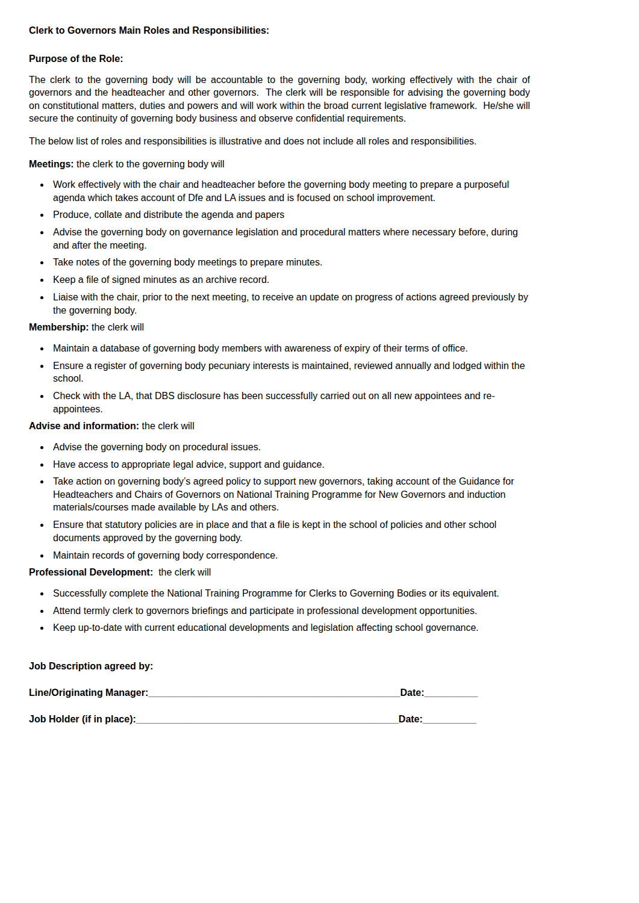Clerk to Governors Main Roles and Responsibilities:
Purpose of the Role:
The clerk to the governing body will be accountable to the governing body, working effectively with the chair of governors and the headteacher and other governors. The clerk will be responsible for advising the governing body on constitutional matters, duties and powers and will work within the broad current legislative framework. He/she will secure the continuity of governing body business and observe confidential requirements.
The below list of roles and responsibilities is illustrative and does not include all roles and responsibilities.
Meetings: the clerk to the governing body will
Work effectively with the chair and headteacher before the governing body meeting to prepare a purposeful agenda which takes account of Dfe and LA issues and is focused on school improvement.
Produce, collate and distribute the agenda and papers
Advise the governing body on governance legislation and procedural matters where necessary before, during and after the meeting.
Take notes of the governing body meetings to prepare minutes.
Keep a file of signed minutes as an archive record.
Liaise with the chair, prior to the next meeting, to receive an update on progress of actions agreed previously by the governing body.
Membership: the clerk will
Maintain a database of governing body members with awareness of expiry of their terms of office.
Ensure a register of governing body pecuniary interests is maintained, reviewed annually and lodged within the school.
Check with the LA, that DBS disclosure has been successfully carried out on all new appointees and re-appointees.
Advise and information: the clerk will
Advise the governing body on procedural issues.
Have access to appropriate legal advice, support and guidance.
Take action on governing body’s agreed policy to support new governors, taking account of the Guidance for Headteachers and Chairs of Governors on National Training Programme for New Governors and induction materials/courses made available by LAs and others.
Ensure that statutory policies are in place and that a file is kept in the school of policies and other school documents approved by the governing body.
Maintain records of governing body correspondence.
Professional Development: the clerk will
Successfully complete the National Training Programme for Clerks to Governing Bodies or its equivalent.
Attend termly clerk to governors briefings and participate in professional development opportunities.
Keep up-to-date with current educational developments and legislation affecting school governance.
Job Description agreed by:
Line/Originating Manager:_______________________________________________Date:__________
Job Holder (if in place):_________________________________________________Date:__________